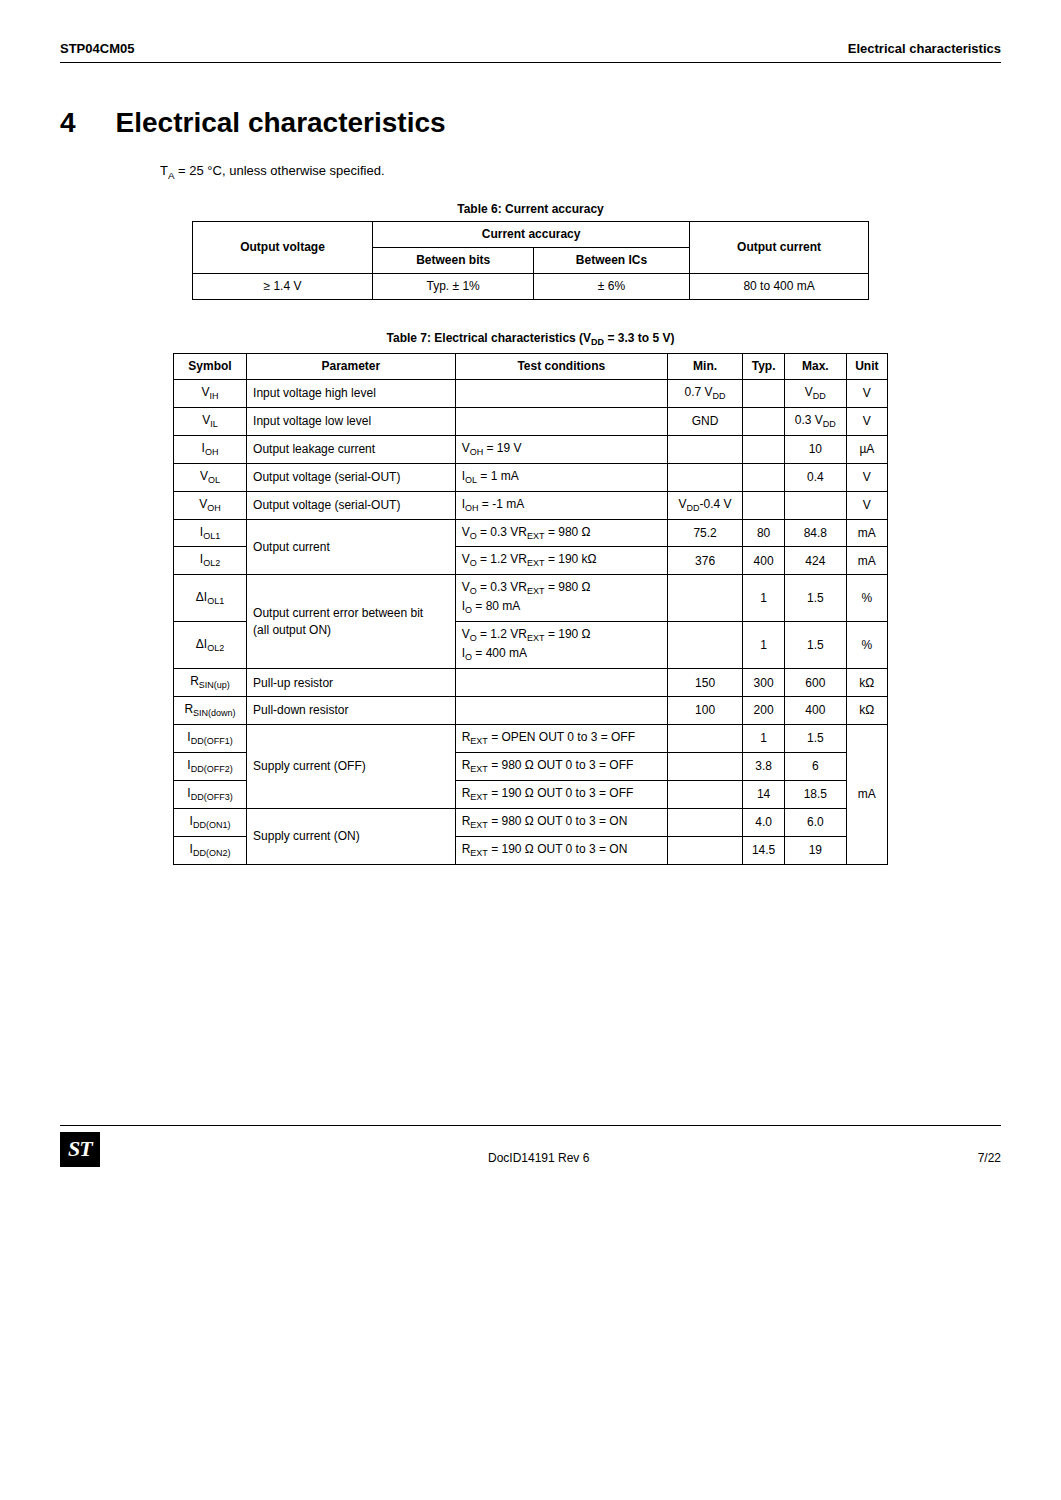STP04CM05 Electrical characteristics
4 Electrical characteristics
TA = 25 °C, unless otherwise specified.
Table 6: Current accuracy
| Output voltage | Current accuracy | Output current |
| --- | --- | --- |
| Between bits | Between ICs |
| ≥ 1.4 V | Typ. ± 1% | ± 6% | 80 to 400 mA |
Table 7: Electrical characteristics (VDD = 3.3 to 5 V)
| Symbol | Parameter | Test conditions | Min. | Typ. | Max. | Unit |
| --- | --- | --- | --- | --- | --- | --- |
| V IH | Input voltage high level | | 0.7 V DD | | V DD | V |
| V IL | Input voltage low level | | GND | | 0.3 V DD | V |
| I OH | Output leakage current | V OH = 19 V | | | 10 | µA |
| V OL | Output voltage (serial-OUT) | I OL = 1 mA | | | 0.4 | V |
| V OH | Output voltage (serial-OUT) | I OH = -1 mA | V DD -0.4 V | | | V |
| I OL1 | Output current | V O = 0.3 VR EXT = 980 Ω | 75.2 | 80 | 84.8 | mA |
| I OL2 | V O = 1.2 VR EXT = 190 kΩ | 376 | 400 | 424 | mA |
| ΔI OL1 | Output current error between bit (all output ON) | V O = 0.3 VR EXT = 980 Ω I O = 80 mA | | 1 | 1.5 | % |
| ΔI OL2 | V O = 1.2 VR EXT = 190 Ω I O = 400 mA | | 1 | 1.5 | % |
| R SIN(up) | Pull-up resistor | | 150 | 300 | 600 | kΩ |
| R SIN(down) | Pull-down resistor | | 100 | 200 | 400 | kΩ |
| I DD(OFF1) | Supply current (OFF) | R EXT = OPEN OUT 0 to 3 = OFF | | 1 | 1.5 | mA |
| I DD(OFF2) | R EXT = 980 Ω OUT 0 to 3 = OFF | | 3.8 | 6 |
| I DD(OFF3) | R EXT = 190 Ω OUT 0 to 3 = OFF | | 14 | 18.5 |
| I DD(ON1) | Supply current (ON) | R EXT = 980 Ω OUT 0 to 3 = ON | | 4.0 | 6.0 |
| I DD(ON2) | R EXT = 190 Ω OUT 0 to 3 = ON | | 14.5 | 19 |
ST DocID14191 Rev 6 7/22